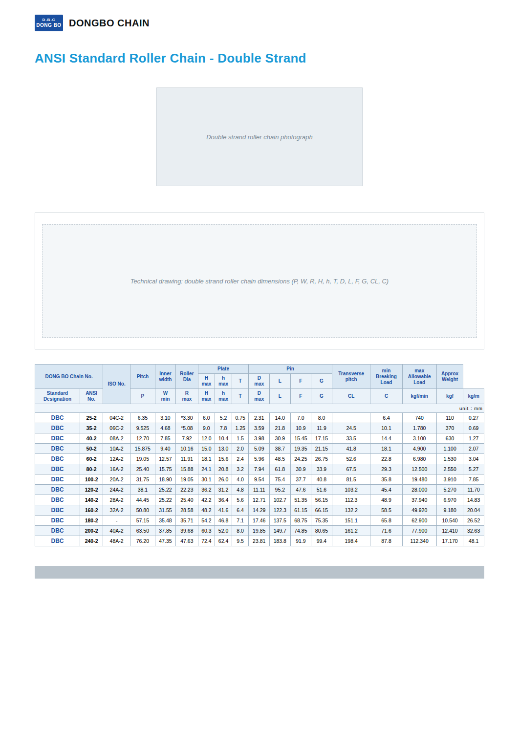D.B.C DONG BO
DONGBO CHAIN
ANSI Standard Roller Chain - Double Strand
Double strand roller chain photograph
Technical drawing: double strand roller chain dimensions (P, W, R, H, h, T, D, L, F, G, CL, C)
| DONG BO Chain No. | ISO No. | Pitch | Inner width | Roller Dia | Plate | Pin | Transverse pitch | min Breaking Load | max Allowable Load | Approx Weight |
| --- | --- | --- | --- | --- | --- | --- | --- | --- | --- | --- |
| H max | h max | T | D max | L | F | G |
| Standard Designation | ANSI No. | P | W min | R max | H max | h max | T | D max | L | F | G | CL | C | kgf/min | kgf | kg/m |
| unit : mm |
| DBC | 25-2 | 04C-2 | 6.35 | 3.10 | *3.30 | 6.0 | 5.2 | 0.75 | 2.31 | 14.0 | 7.0 | 8.0 | | 6.4 | 740 | 110 | 0.27 |
| DBC | 35-2 | 06C-2 | 9.525 | 4.68 | *5.08 | 9.0 | 7.8 | 1.25 | 3.59 | 21.8 | 10.9 | 11.9 | 24.5 | 10.1 | 1.780 | 370 | 0.69 |
| DBC | 40-2 | 08A-2 | 12.70 | 7.85 | 7.92 | 12.0 | 10.4 | 1.5 | 3.98 | 30.9 | 15.45 | 17.15 | 33.5 | 14.4 | 3.100 | 630 | 1.27 |
| DBC | 50-2 | 10A-2 | 15.875 | 9.40 | 10.16 | 15.0 | 13.0 | 2.0 | 5.09 | 38.7 | 19.35 | 21.15 | 41.8 | 18.1 | 4.900 | 1.100 | 2.07 |
| DBC | 60-2 | 12A-2 | 19.05 | 12.57 | 11.91 | 18.1 | 15.6 | 2.4 | 5.96 | 48.5 | 24.25 | 26.75 | 52.6 | 22.8 | 6.980 | 1.530 | 3.04 |
| DBC | 80-2 | 16A-2 | 25.40 | 15.75 | 15.88 | 24.1 | 20.8 | 3.2 | 7.94 | 61.8 | 30.9 | 33.9 | 67.5 | 29.3 | 12.500 | 2.550 | 5.27 |
| DBC | 100-2 | 20A-2 | 31.75 | 18.90 | 19.05 | 30.1 | 26.0 | 4.0 | 9.54 | 75.4 | 37.7 | 40.8 | 81.5 | 35.8 | 19.480 | 3.910 | 7.85 |
| DBC | 120-2 | 24A-2 | 38.1 | 25.22 | 22.23 | 36.2 | 31.2 | 4.8 | 11.11 | 95.2 | 47.6 | 51.6 | 103.2 | 45.4 | 28.000 | 5.270 | 11.70 |
| DBC | 140-2 | 28A-2 | 44.45 | 25.22 | 25.40 | 42.2 | 36.4 | 5.6 | 12.71 | 102.7 | 51.35 | 56.15 | 112.3 | 48.9 | 37.940 | 6.970 | 14.83 |
| DBC | 160-2 | 32A-2 | 50.80 | 31.55 | 28.58 | 48.2 | 41.6 | 6.4 | 14.29 | 122.3 | 61.15 | 66.15 | 132.2 | 58.5 | 49.920 | 9.180 | 20.04 |
| DBC | 180-2 | - | 57.15 | 35.48 | 35.71 | 54.2 | 46.8 | 7.1 | 17.46 | 137.5 | 68.75 | 75.35 | 151.1 | 65.8 | 62.900 | 10.540 | 26.52 |
| DBC | 200-2 | 40A-2 | 63.50 | 37.85 | 39.68 | 60.3 | 52.0 | 8.0 | 19.85 | 149.7 | 74.85 | 80.65 | 161.2 | 71.6 | 77.900 | 12.410 | 32.63 |
| DBC | 240-2 | 48A-2 | 76.20 | 47.35 | 47.63 | 72.4 | 62.4 | 9.5 | 23.81 | 183.8 | 91.9 | 99.4 | 198.4 | 87.8 | 112.340 | 17.170 | 48.1 |